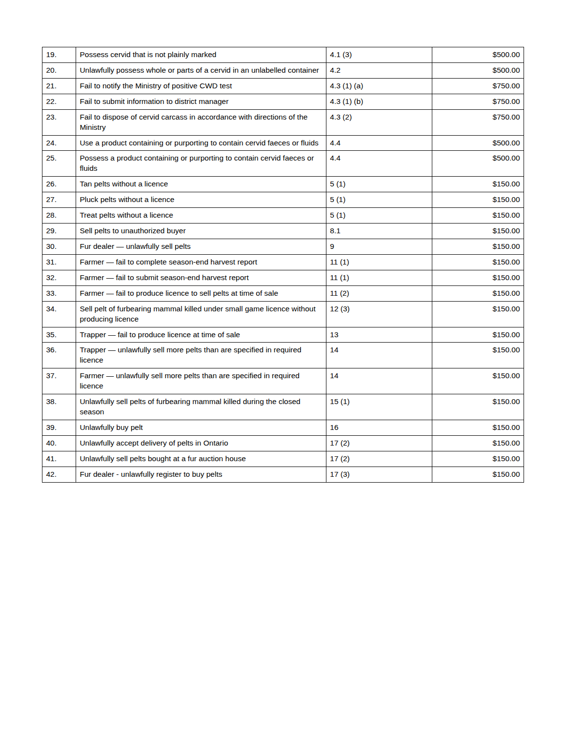| 19. | Possess cervid that is not plainly marked | 4.1 (3) | $500.00 |
| 20. | Unlawfully possess whole or parts of a cervid in an unlabelled container | 4.2 | $500.00 |
| 21. | Fail to notify the Ministry of positive CWD test | 4.3 (1) (a) | $750.00 |
| 22. | Fail to submit information to district manager | 4.3 (1) (b) | $750.00 |
| 23. | Fail to dispose of cervid carcass in accordance with directions of the Ministry | 4.3 (2) | $750.00 |
| 24. | Use a product containing or purporting to contain cervid faeces or fluids | 4.4 | $500.00 |
| 25. | Possess a product containing or purporting to contain cervid faeces or fluids | 4.4 | $500.00 |
| 26. | Tan pelts without a licence | 5 (1) | $150.00 |
| 27. | Pluck pelts without a licence | 5 (1) | $150.00 |
| 28. | Treat pelts without a licence | 5 (1) | $150.00 |
| 29. | Sell pelts to unauthorized buyer | 8.1 | $150.00 |
| 30. | Fur dealer — unlawfully sell pelts | 9 | $150.00 |
| 31. | Farmer — fail to complete season-end harvest report | 11 (1) | $150.00 |
| 32. | Farmer — fail to submit season-end harvest report | 11 (1) | $150.00 |
| 33. | Farmer — fail to produce licence to sell pelts at time of sale | 11 (2) | $150.00 |
| 34. | Sell pelt of furbearing mammal killed under small game licence without producing licence | 12 (3) | $150.00 |
| 35. | Trapper — fail to produce licence at time of sale | 13 | $150.00 |
| 36. | Trapper — unlawfully sell more pelts than are specified in required licence | 14 | $150.00 |
| 37. | Farmer — unlawfully sell more pelts than are specified in required licence | 14 | $150.00 |
| 38. | Unlawfully sell pelts of furbearing mammal killed during the closed season | 15 (1) | $150.00 |
| 39. | Unlawfully buy pelt | 16 | $150.00 |
| 40. | Unlawfully accept delivery of pelts in Ontario | 17 (2) | $150.00 |
| 41. | Unlawfully sell pelts bought at a fur auction house | 17 (2) | $150.00 |
| 42. | Fur dealer - unlawfully register to buy pelts | 17 (3) | $150.00 |